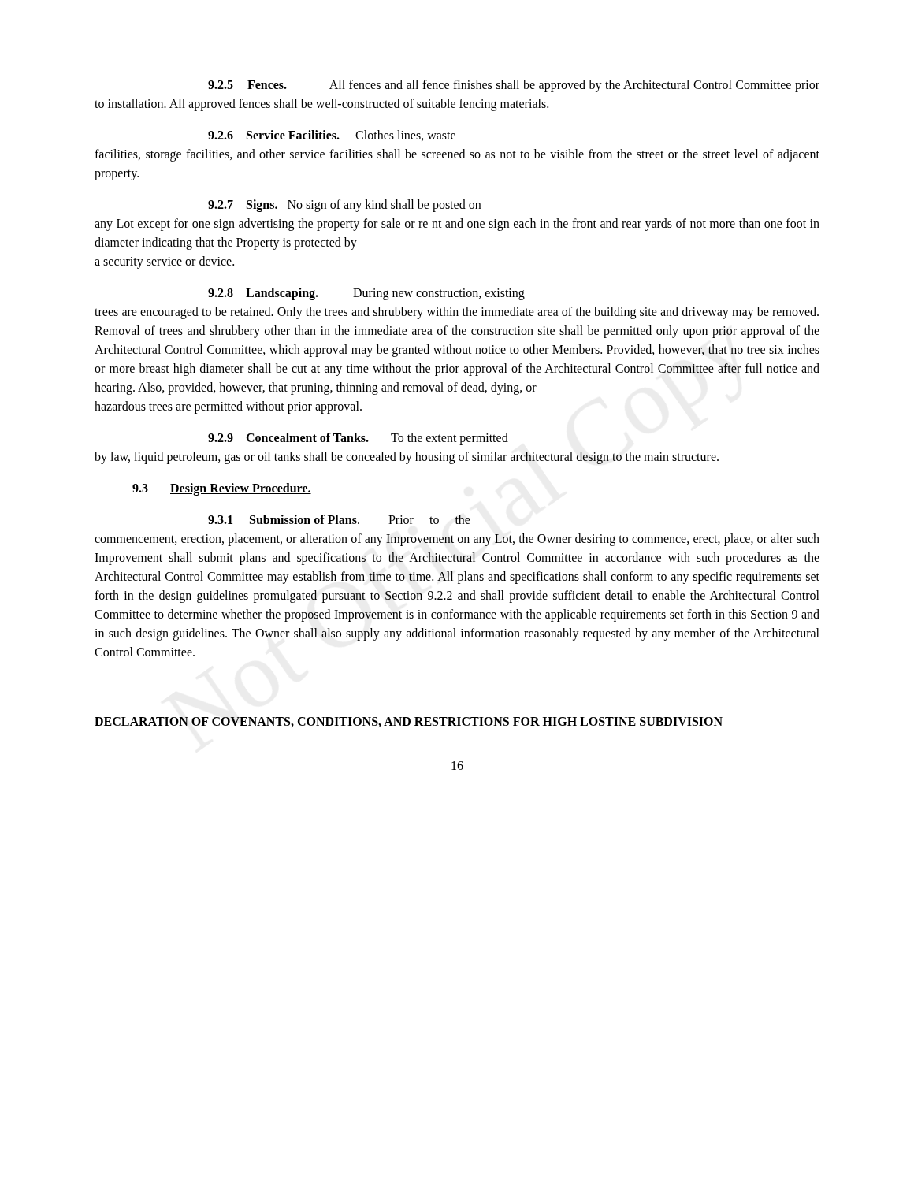Not Official Copy
9.2.5 Fences. All fences and all fence finishes shall be approved by the Architectural Control Committee prior to installation. All approved fences shall be well-constructed of suitable fencing materials.
9.2.6 Service Facilities. Clothes lines, waste
facilities, storage facilities, and other service facilities shall be screened so as not to be visible from the street or the street level of adjacent property.
9.2.7 Signs. No sign of any kind shall be posted on
any Lot except for one sign advertising the property for sale or re nt and one sign each in the front and rear yards of not more than one foot in diameter indicating that the Property is protected by
a security service or device.
9.2.8 Landscaping. During new construction, existing
trees are encouraged to be retained. Only the trees and shrubbery within the immediate area of the building site and driveway may be removed. Removal of trees and shrubbery other than in the immediate area of the construction site shall be permitted only upon prior approval of the Architectural Control Committee, which approval may be granted without notice to other Members. Provided, however, that no tree six inches or more breast high diameter shall be cut at any time without the prior approval of the Architectural Control Committee after full notice and hearing. Also, provided, however, that pruning, thinning and removal of dead, dying, or
hazardous trees are permitted without prior approval.
9.2.9 Concealment of Tanks. To the extent permitted
by law, liquid petroleum, gas or oil tanks shall be concealed by housing of similar architectural design to the main structure.
9.3 Design Review Procedure.
9.3.1 Submission of Plans. Prior to the
commencement, erection, placement, or alteration of any Improvement on any Lot, the Owner desiring to commence, erect, place, or alter such Improvement shall submit plans and specifications to the Architectural Control Committee in accordance with such procedures as the Architectural Control Committee may establish from time to time. All plans and specifications shall conform to any specific requirements set forth in the design guidelines promulgated pursuant to Section 9.2.2 and shall provide sufficient detail to enable the Architectural Control Committee to determine whether the proposed Improvement is in conformance with the applicable requirements set forth in this Section 9 and in such design guidelines. The Owner shall also supply any additional information reasonably requested by any member of the Architectural Control Committee.
DECLARATION OF COVENANTS, CONDITIONS, AND RESTRICTIONS FOR HIGH LOSTINE SUBDIVISION
16